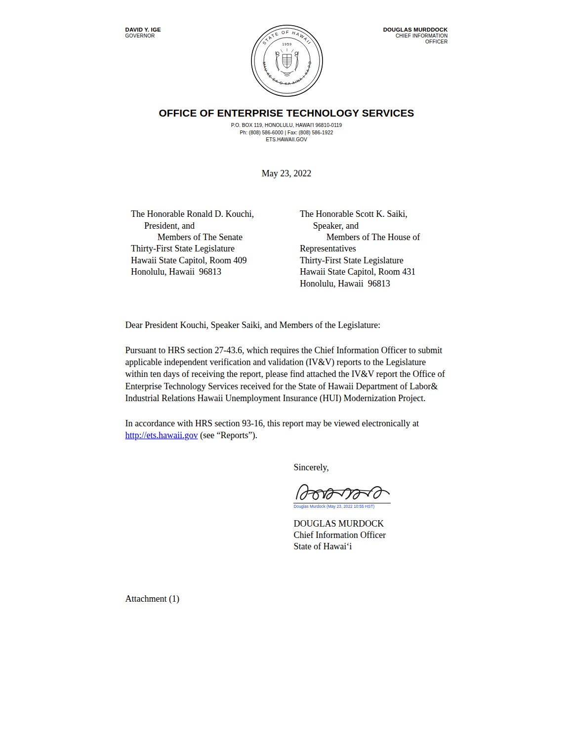DAVID Y. IGE
GOVERNOR
STATE OF HAWAII UA MAU KE EA O KA AINA I KA PONO 1959
DOUGLAS MURDDOCK
CHIEF INFORMATION
OFFICER
OFFICE OF ENTERPRISE TECHNOLOGY SERVICES
P.O. BOX 119, HONOLULU, HAWAI'I 96810-0119
Ph: (808) 586-6000 | Fax: (808) 586-1922
ETS.HAWAII.GOV
May 23, 2022
The Honorable Ronald D. Kouchi,
President, and
Members of The Senate
Thirty-First State Legislature
Hawaii State Capitol, Room 409
Honolulu, Hawaii 96813
The Honorable Scott K. Saiki,
Speaker, and
Members of The House of Representatives
Thirty-First State Legislature
Hawaii State Capitol, Room 431
Honolulu, Hawaii 96813
Dear President Kouchi, Speaker Saiki, and Members of the Legislature:
Pursuant to HRS section 27-43.6, which requires the Chief Information Officer to submit applicable independent verification and validation (IV&V) reports to the Legislature within ten days of receiving the report, please find attached the IV&V report the Office of Enterprise Technology Services received for the State of Hawaii Department of Labor& Industrial Relations Hawaii Unemployment Insurance (HUI) Modernization Project.
In accordance with HRS section 93-16, this report may be viewed electronically at http://ets.hawaii.gov (see “Reports”).
Sincerely,
Douglas Murdock (May 23, 2022 10:55 HST)
DOUGLAS MURDOCK
Chief Information Officer
State of Hawai‘i
Attachment (1)